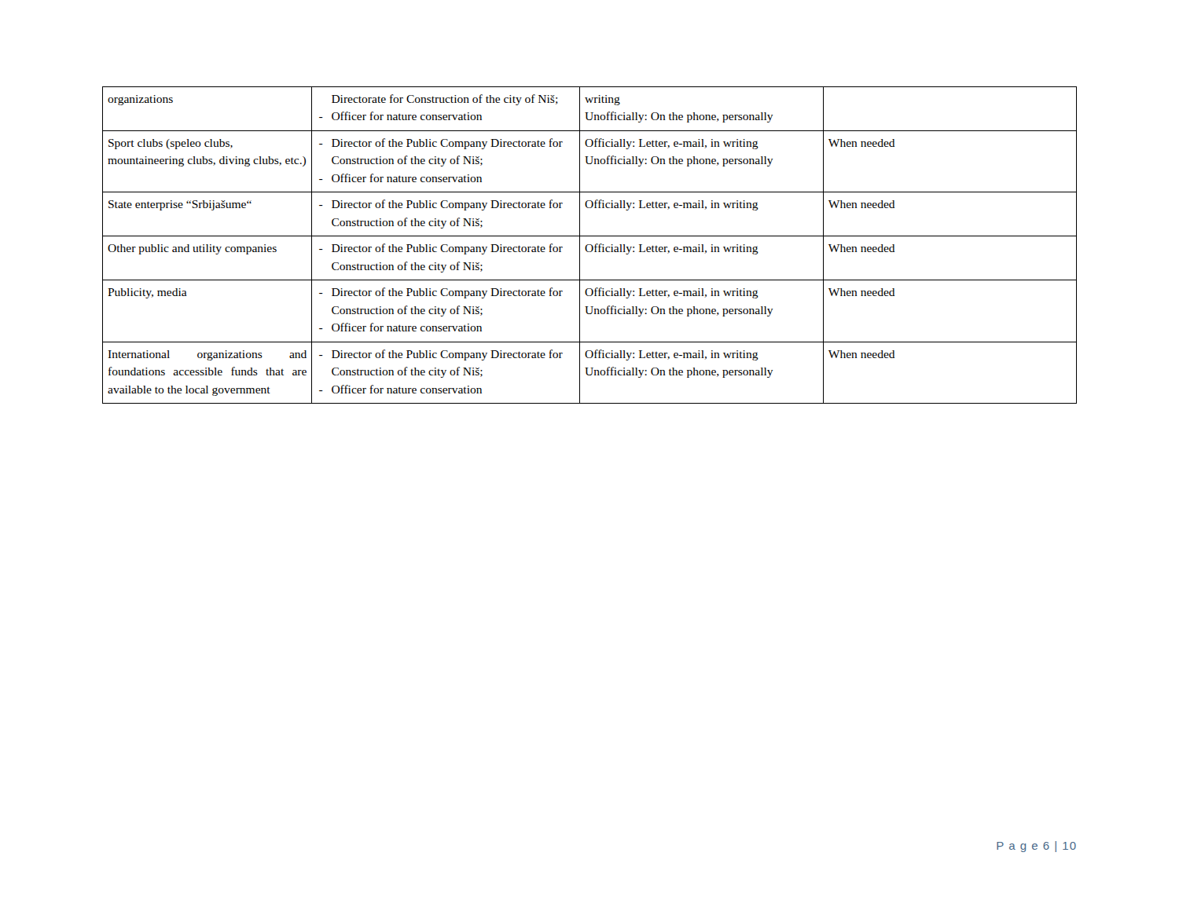| organizations | Directorate for Construction of the city of Niš; Officer for nature conservation | writing Unofficially: On the phone, personally | |
| Sport clubs (speleo clubs, mountaineering clubs, diving clubs, etc.) | Director of the Public Company Directorate for Construction of the city of Niš; Officer for nature conservation | Officially: Letter, e-mail, in writing Unofficially: On the phone, personally | When needed |
| State enterprise “Srbijašume“ | Director of the Public Company Directorate for Construction of the city of Niš; | Officially: Letter, e-mail, in writing | When needed |
| Other public and utility companies | Director of the Public Company Directorate for Construction of the city of Niš; | Officially: Letter, e-mail, in writing | When needed |
| Publicity, media | Director of the Public Company Directorate for Construction of the city of Niš; Officer for nature conservation | Officially: Letter, e-mail, in writing Unofficially: On the phone, personally | When needed |
| International organizations and foundations accessible funds that are available to the local government | Director of the Public Company Directorate for Construction of the city of Niš; Officer for nature conservation | Officially: Letter, e-mail, in writing Unofficially: On the phone, personally | When needed |
P a g e 6 | 10